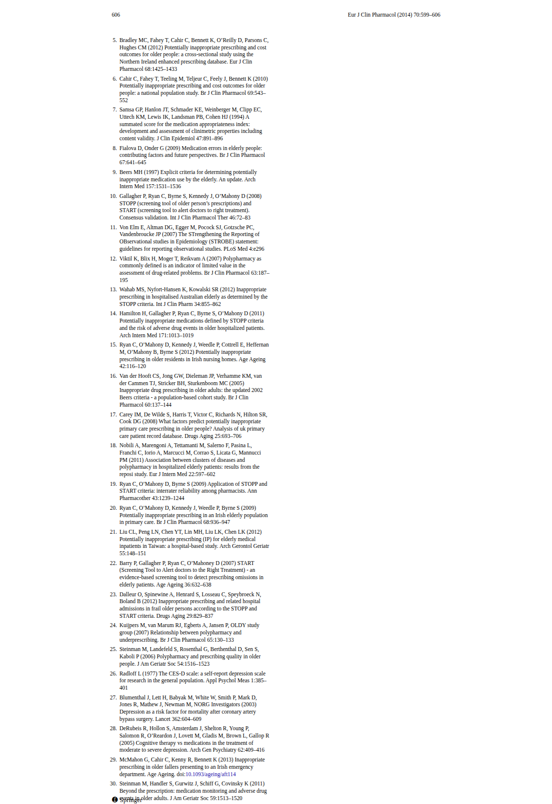606 Eur J Clin Pharmacol (2014) 70:599–606
Bradley MC, Fahey T, Cahir C, Bennett K, O’Reilly D, Parsons C, Hughes CM (2012) Potentially inappropriate prescribing and cost outcomes for older people: a cross-sectional study using the Northern Ireland enhanced prescribing database. Eur J Clin Pharmacol 68:1425–1433
Cahir C, Fahey T, Teeling M, Teljeur C, Feely J, Bennett K (2010) Potentially inappropriate prescribing and cost outcomes for older people: a national population study. Br J Clin Pharmacol 69:543–552
Samsa GP, Hanlon JT, Schmader KE, Weinberger M, Clipp EC, Uttech KM, Lewis IK, Landsman PB, Cohen HJ (1994) A summated score for the medication appropriateness index: development and assessment of clinimetric properties including content validity. J Clin Epidemiol 47:891–896
Fialova D, Onder G (2009) Medication errors in elderly people: contributing factors and future perspectives. Br J Clin Pharmacol 67:641–645
Beers MH (1997) Explicit criteria for determining potentially inappropriate medication use by the elderly. An update. Arch Intern Med 157:1531–1536
Gallagher P, Ryan C, Byrne S, Kennedy J, O’Mahony D (2008) STOPP (screening tool of older person’s prescriptions) and START (screening tool to alert doctors to right treatment). Consensus validation. Int J Clin Pharmacol Ther 46:72–83
Von Elm E, Altman DG, Egger M, Pocock SJ, Gotzsche PC, Vandenbroucke JP (2007) The STrengthening the Reporting of OBservational studies in Epidemiology (STROBE) statement: guidelines for reporting observational studies. PLoS Med 4:e296
Viktil K, Blix H, Moger T, Reikvam A (2007) Polypharmacy as commonly defined is an indicator of limited value in the assessment of drug-related problems. Br J Clin Pharmacol 63:187–195
Wahab MS, Nyfort-Hansen K, Kowalski SR (2012) Inappropriate prescribing in hospitalised Australian elderly as determined by the STOPP criteria. Int J Clin Pharm 34:855–862
Hamilton H, Gallagher P, Ryan C, Byrne S, O’Mahony D (2011) Potentially inappropriate medications defined by STOPP criteria and the risk of adverse drug events in older hospitalized patients. Arch Intern Med 171:1013–1019
Ryan C, O’Mahony D, Kennedy J, Weedle P, Cottrell E, Heffernan M, O’Mahony B, Byrne S (2012) Potentially inappropriate prescribing in older residents in Irish nursing homes. Age Ageing 42:116–120
Van der Hooft CS, Jong GW, Dieleman JP, Verhamme KM, van der Cammen TJ, Stricker BH, Sturkenboom MC (2005) Inappropriate drug prescribing in older adults: the updated 2002 Beers criteria - a population-based cohort study. Br J Clin Pharmacol 60:137–144
Carey IM, De Wilde S, Harris T, Victor C, Richards N, Hilton SR, Cook DG (2008) What factors predict potentially inappropriate primary care prescribing in older people? Analysis of uk primary care patient record database. Drugs Aging 25:693–706
Nobili A, Marengoni A, Tettamanti M, Salerno F, Pasina L, Franchi C, Iorio A, Marcucci M, Corrao S, Licata G, Mannucci PM (2011) Association between clusters of diseases and polypharmacy in hospitalized elderly patients: results from the reposi study. Eur J Intern Med 22:597–602
Ryan C, O’Mahony D, Byrne S (2009) Application of STOPP and START criteria: interrater reliability among pharmacists. Ann Pharmacother 43:1239–1244
Ryan C, O’Mahony D, Kennedy J, Weedle P, Byrne S (2009) Potentially inappropriate prescribing in an Irish elderly population in primary care. Br J Clin Pharmacol 68:936–947
Liu CL, Peng LN, Chen YT, Lin MH, Liu LK, Chen LK (2012) Potentially inappropriate prescribing (IP) for elderly medical inpatients in Taiwan: a hospital-based study. Arch Gerontol Geriatr 55:148–151
Barry P, Gallagher P, Ryan C, O’Mahoney D (2007) START (Screening Tool to Alert doctors to the Right Treatment) - an evidence-based screening tool to detect prescribing omissions in elderly patients. Age Ageing 36:632–638
Dalleur O, Spinewine A, Henrard S, Losseau C, Speybroeck N, Boland B (2012) Inappropriate prescribing and related hospital admissions in frail older persons according to the STOPP and START criteria. Drugs Aging 29:829–837
Kuijpers M, van Marum RJ, Egberts A, Jansen P, OLDY study group (2007) Relationship between polypharmacy and underprescribing. Br J Clin Pharmacol 65:130–133
Steinman M, Landefeld S, Rosenthal G, Berthenthal D, Sen S, Kaboli P (2006) Polypharmacy and prescribing quality in older people. J Am Geriatr Soc 54:1516–1523
Radloff L (1977) The CES-D scale: a self-report depression scale for research in the general population. Appl Psychol Meas 1:385–401
Blumenthal J, Lett H, Babyak M, White W, Smith P, Mark D, Jones R, Mathew J, Newman M, NORG Investigators (2003) Depression as a risk factor for mortality after coronary artery bypass surgery. Lancet 362:604–609
DeRubeis R, Hollon S, Amsterdam J, Shelton R, Young P, Salomon R, O’Reardon J, Lovett M, Gladis M, Brown L, Gallop R (2005) Cognitive therapy vs medications in the treatment of moderate to severe depression. Arch Gen Psychiatry 62:409–416
McMahon G, Cahir C, Kenny R, Bennett K (2013) Inappropriate prescribing in older fallers presenting to an Irish emergency department. Age Ageing. doi:10.1093/ageing/aft114
Steinman M, Handler S, Gurwitz J, Schiff G, Covinsky K (2011) Beyond the prescription: medication monitoring and adverse drug events in older adults. J Am Geriatr Soc 59:1513–1520
➊ Springer